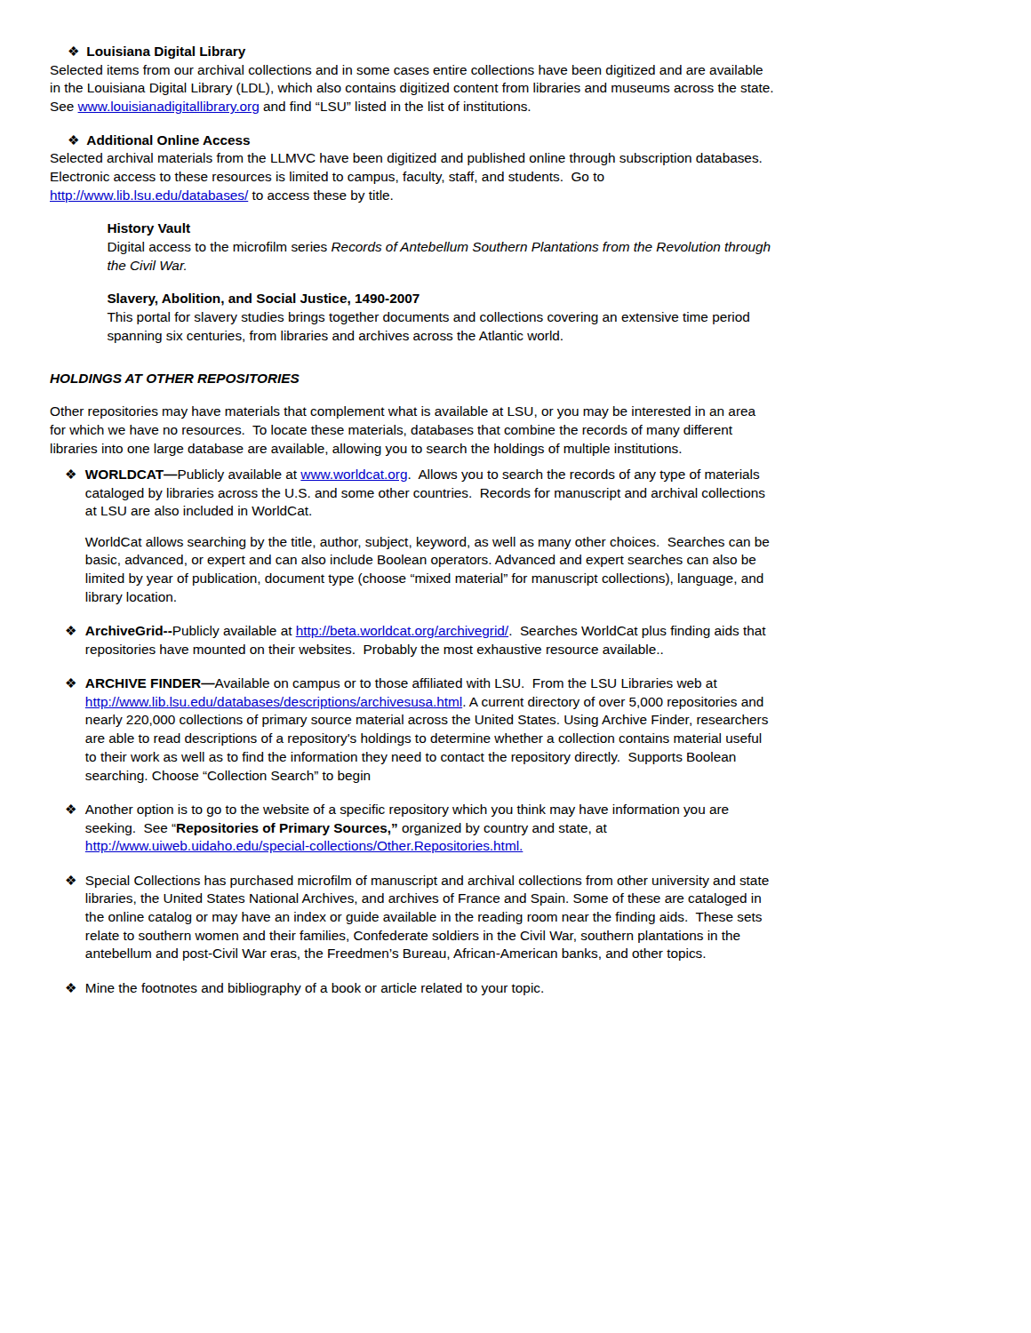❖Louisiana Digital Library
Selected items from our archival collections and in some cases entire collections have been digitized and are available in the Louisiana Digital Library (LDL), which also contains digitized content from libraries and museums across the state. See www.louisianadigitallibrary.org and find “LSU” listed in the list of institutions.
❖Additional Online Access
Selected archival materials from the LLMVC have been digitized and published online through subscription databases. Electronic access to these resources is limited to campus, faculty, staff, and students. Go to http://www.lib.lsu.edu/databases/ to access these by title.
History Vault
Digital access to the microfilm series Records of Antebellum Southern Plantations from the Revolution through the Civil War.
Slavery, Abolition, and Social Justice, 1490-2007
This portal for slavery studies brings together documents and collections covering an extensive time period spanning six centuries, from libraries and archives across the Atlantic world.
HOLDINGS AT OTHER REPOSITORIES
Other repositories may have materials that complement what is available at LSU, or you may be interested in an area for which we have no resources. To locate these materials, databases that combine the records of many different libraries into one large database are available, allowing you to search the holdings of multiple institutions.
WORLDCAT—Publicly available at www.worldcat.org. Allows you to search the records of any type of materials cataloged by libraries across the U.S. and some other countries. Records for manuscript and archival collections at LSU are also included in WorldCat.
WorldCat allows searching by the title, author, subject, keyword, as well as many other choices. Searches can be basic, advanced, or expert and can also include Boolean operators. Advanced and expert searches can also be limited by year of publication, document type (choose “mixed material” for manuscript collections), language, and library location.
ArchiveGrid--Publicly available at http://beta.worldcat.org/archivegrid/. Searches WorldCat plus finding aids that repositories have mounted on their websites. Probably the most exhaustive resource available..
ARCHIVE FINDER—Available on campus or to those affiliated with LSU. From the LSU Libraries web at http://www.lib.lsu.edu/databases/descriptions/archivesusa.html. A current directory of over 5,000 repositories and nearly 220,000 collections of primary source material across the United States. Using Archive Finder, researchers are able to read descriptions of a repository's holdings to determine whether a collection contains material useful to their work as well as to find the information they need to contact the repository directly. Supports Boolean searching. Choose “Collection Search” to begin
Another option is to go to the website of a specific repository which you think may have information you are seeking. See “Repositories of Primary Sources,” organized by country and state, at http://www.uiweb.uidaho.edu/special-collections/Other.Repositories.html.
Special Collections has purchased microfilm of manuscript and archival collections from other university and state libraries, the United States National Archives, and archives of France and Spain. Some of these are cataloged in the online catalog or may have an index or guide available in the reading room near the finding aids. These sets relate to southern women and their families, Confederate soldiers in the Civil War, southern plantations in the antebellum and post-Civil War eras, the Freedmen’s Bureau, African-American banks, and other topics.
Mine the footnotes and bibliography of a book or article related to your topic.